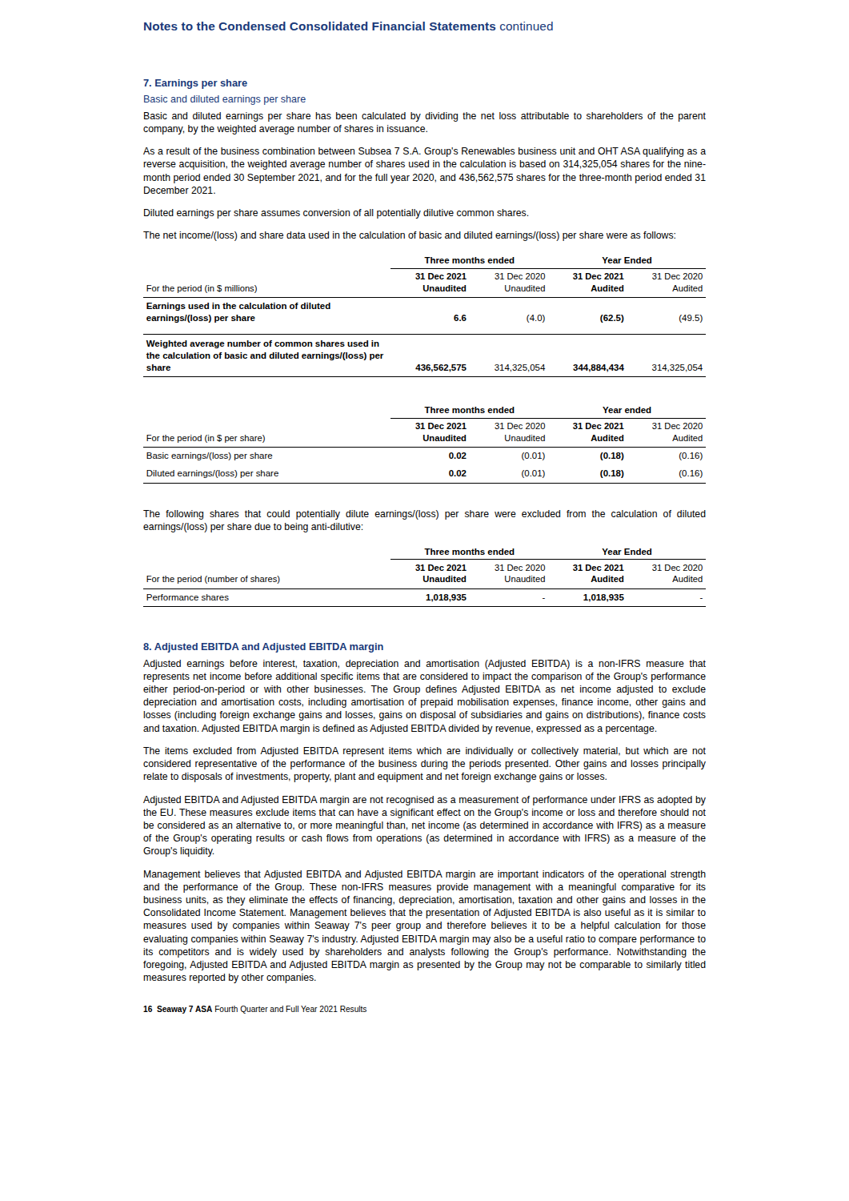Notes to the Condensed Consolidated Financial Statements continued
7. Earnings per share
Basic and diluted earnings per share
Basic and diluted earnings per share has been calculated by dividing the net loss attributable to shareholders of the parent company, by the weighted average number of shares in issuance.
As a result of the business combination between Subsea 7 S.A. Group's Renewables business unit and OHT ASA qualifying as a reverse acquisition, the weighted average number of shares used in the calculation is based on 314,325,054 shares for the nine-month period ended 30 September 2021, and for the full year 2020, and 436,562,575 shares for the three-month period ended 31 December 2021.
Diluted earnings per share assumes conversion of all potentially dilutive common shares.
The net income/(loss) and share data used in the calculation of basic and diluted earnings/(loss) per share were as follows:
| | Three months ended | Year Ended |
| --- | --- | --- |
| For the period (in $ millions) | 31 Dec 2021 Unaudited | 31 Dec 2020 Unaudited | 31 Dec 2021 Audited | 31 Dec 2020 Audited |
| Earnings used in the calculation of diluted earnings/(loss) per share | 6.6 | (4.0) | (62.5) | (49.5) |
| Weighted average number of common shares used in the calculation of basic and diluted earnings/(loss) per share | 436,562,575 | 314,325,054 | 344,884,434 | 314,325,054 |
| | Three months ended | Year ended |
| --- | --- | --- |
| For the period (in $ per share) | 31 Dec 2021 Unaudited | 31 Dec 2020 Unaudited | 31 Dec 2021 Audited | 31 Dec 2020 Audited |
| Basic earnings/(loss) per share | 0.02 | (0.01) | (0.18) | (0.16) |
| Diluted earnings/(loss) per share | 0.02 | (0.01) | (0.18) | (0.16) |
The following shares that could potentially dilute earnings/(loss) per share were excluded from the calculation of diluted earnings/(loss) per share due to being anti-dilutive:
| | Three months ended | Year Ended |
| --- | --- | --- |
| For the period (number of shares) | 31 Dec 2021 Unaudited | 31 Dec 2020 Unaudited | 31 Dec 2021 Audited | 31 Dec 2020 Audited |
| Performance shares | 1,018,935 | - | 1,018,935 | - |
8. Adjusted EBITDA and Adjusted EBITDA margin
Adjusted earnings before interest, taxation, depreciation and amortisation (Adjusted EBITDA) is a non-IFRS measure that represents net income before additional specific items that are considered to impact the comparison of the Group's performance either period-on-period or with other businesses. The Group defines Adjusted EBITDA as net income adjusted to exclude depreciation and amortisation costs, including amortisation of prepaid mobilisation expenses, finance income, other gains and losses (including foreign exchange gains and losses, gains on disposal of subsidiaries and gains on distributions), finance costs and taxation. Adjusted EBITDA margin is defined as Adjusted EBITDA divided by revenue, expressed as a percentage.
The items excluded from Adjusted EBITDA represent items which are individually or collectively material, but which are not considered representative of the performance of the business during the periods presented. Other gains and losses principally relate to disposals of investments, property, plant and equipment and net foreign exchange gains or losses.
Adjusted EBITDA and Adjusted EBITDA margin are not recognised as a measurement of performance under IFRS as adopted by the EU. These measures exclude items that can have a significant effect on the Group's income or loss and therefore should not be considered as an alternative to, or more meaningful than, net income (as determined in accordance with IFRS) as a measure of the Group's operating results or cash flows from operations (as determined in accordance with IFRS) as a measure of the Group's liquidity.
Management believes that Adjusted EBITDA and Adjusted EBITDA margin are important indicators of the operational strength and the performance of the Group. These non-IFRS measures provide management with a meaningful comparative for its business units, as they eliminate the effects of financing, depreciation, amortisation, taxation and other gains and losses in the Consolidated Income Statement. Management believes that the presentation of Adjusted EBITDA is also useful as it is similar to measures used by companies within Seaway 7's peer group and therefore believes it to be a helpful calculation for those evaluating companies within Seaway 7's industry. Adjusted EBITDA margin may also be a useful ratio to compare performance to its competitors and is widely used by shareholders and analysts following the Group's performance. Notwithstanding the foregoing, Adjusted EBITDA and Adjusted EBITDA margin as presented by the Group may not be comparable to similarly titled measures reported by other companies.
16 Seaway 7 ASA Fourth Quarter and Full Year 2021 Results